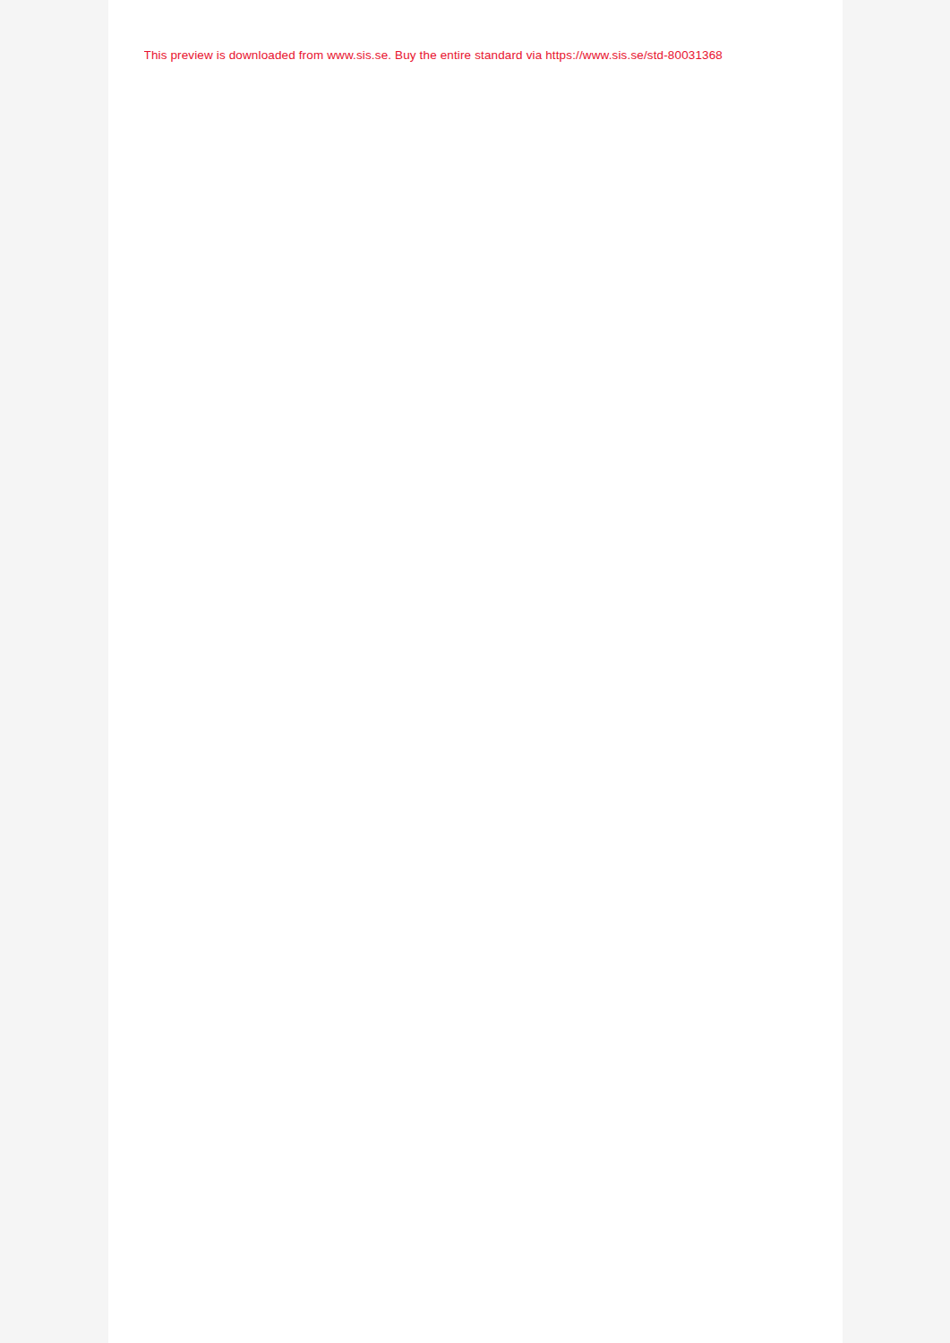This preview is downloaded from www.sis.se. Buy the entire standard via https://www.sis.se/std-80031368